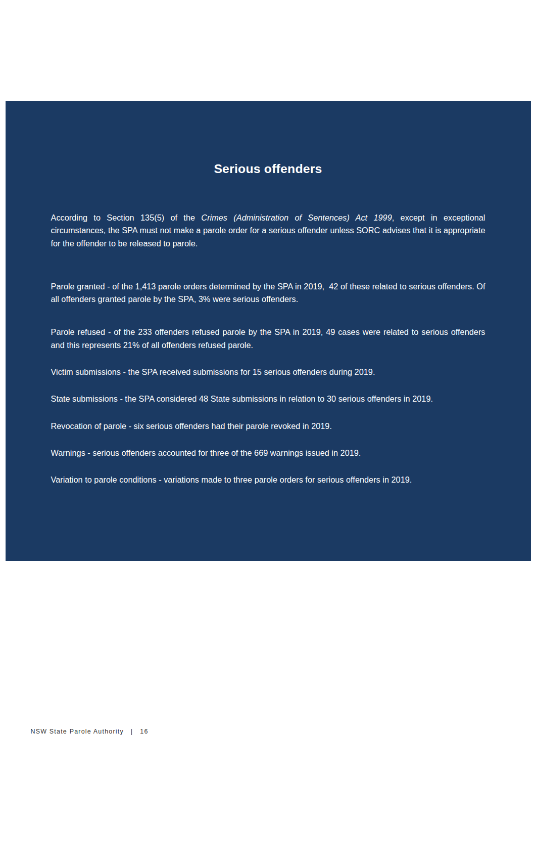Serious offenders
According to Section 135(5) of the Crimes (Administration of Sentences) Act 1999, except in exceptional circumstances, the SPA must not make a parole order for a serious offender unless SORC advises that it is appropriate for the offender to be released to parole.
Parole granted - of the 1,413 parole orders determined by the SPA in 2019, 42 of these related to serious offenders. Of all offenders granted parole by the SPA, 3% were serious offenders.
Parole refused - of the 233 offenders refused parole by the SPA in 2019, 49 cases were related to serious offenders and this represents 21% of all offenders refused parole.
Victim submissions - the SPA received submissions for 15 serious offenders during 2019.
State submissions - the SPA considered 48 State submissions in relation to 30 serious offenders in 2019.
Revocation of parole - six serious offenders had their parole revoked in 2019.
Warnings - serious offenders accounted for three of the 669 warnings issued in 2019.
Variation to parole conditions - variations made to three parole orders for serious offenders in 2019.
NSW State Parole Authority | 16